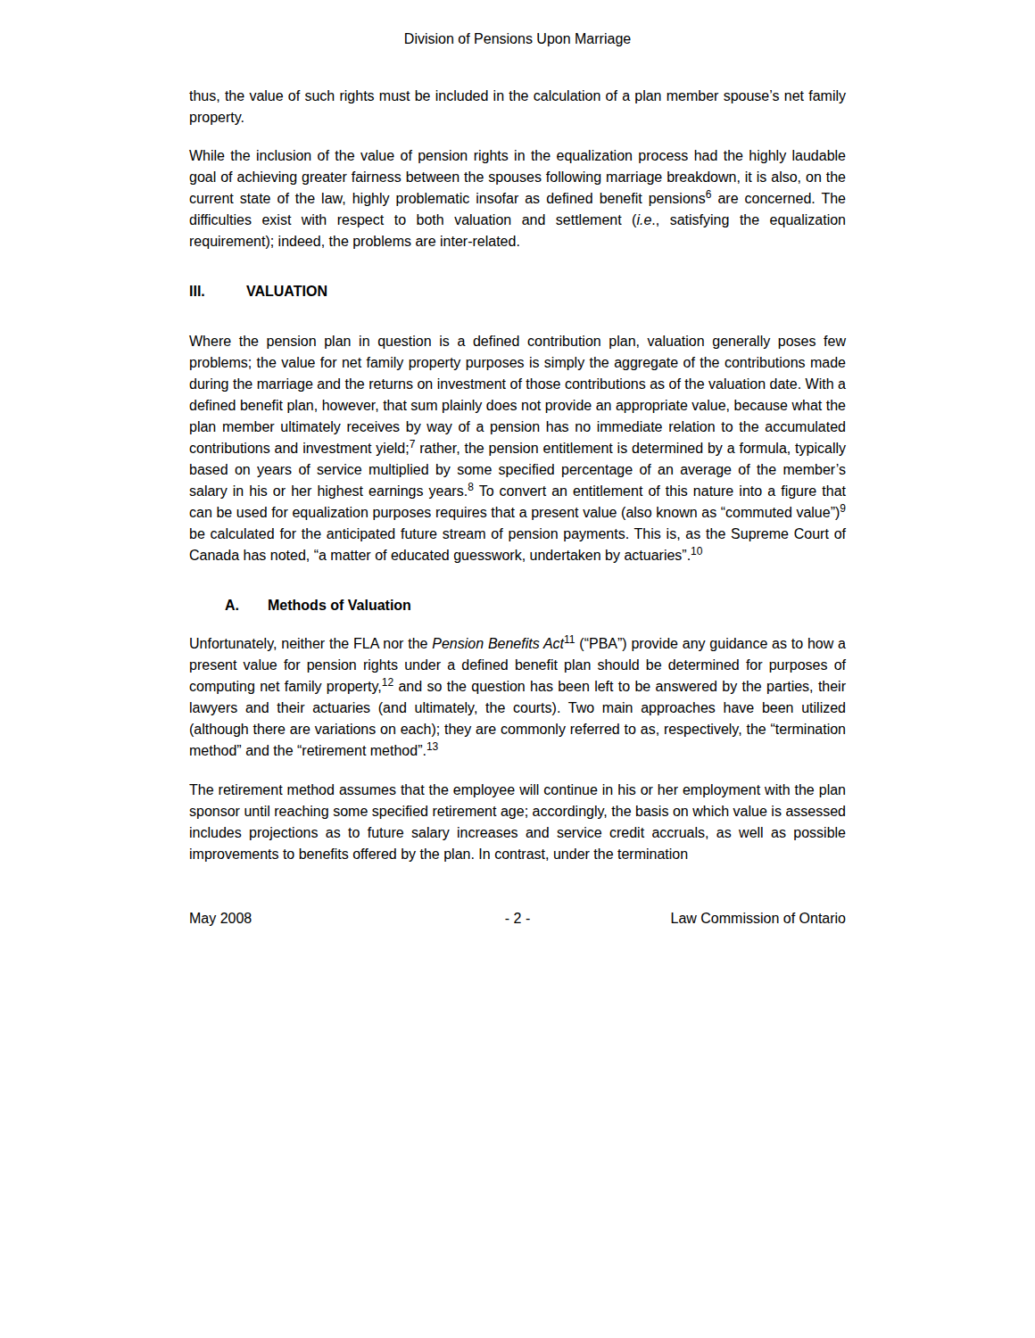Division of Pensions Upon Marriage
thus, the value of such rights must be included in the calculation of a plan member spouse’s net family property.
While the inclusion of the value of pension rights in the equalization process had the highly laudable goal of achieving greater fairness between the spouses following marriage breakdown, it is also, on the current state of the law, highly problematic insofar as defined benefit pensions6 are concerned. The difficulties exist with respect to both valuation and settlement (i.e., satisfying the equalization requirement); indeed, the problems are inter-related.
III. VALUATION
Where the pension plan in question is a defined contribution plan, valuation generally poses few problems; the value for net family property purposes is simply the aggregate of the contributions made during the marriage and the returns on investment of those contributions as of the valuation date. With a defined benefit plan, however, that sum plainly does not provide an appropriate value, because what the plan member ultimately receives by way of a pension has no immediate relation to the accumulated contributions and investment yield;7 rather, the pension entitlement is determined by a formula, typically based on years of service multiplied by some specified percentage of an average of the member’s salary in his or her highest earnings years.8 To convert an entitlement of this nature into a figure that can be used for equalization purposes requires that a present value (also known as “commuted value”)9 be calculated for the anticipated future stream of pension payments. This is, as the Supreme Court of Canada has noted, “a matter of educated guesswork, undertaken by actuaries”.10
A. Methods of Valuation
Unfortunately, neither the FLA nor the Pension Benefits Act11 (“PBA”) provide any guidance as to how a present value for pension rights under a defined benefit plan should be determined for purposes of computing net family property,12 and so the question has been left to be answered by the parties, their lawyers and their actuaries (and ultimately, the courts). Two main approaches have been utilized (although there are variations on each); they are commonly referred to as, respectively, the “termination method” and the “retirement method”.13
The retirement method assumes that the employee will continue in his or her employment with the plan sponsor until reaching some specified retirement age; accordingly, the basis on which value is assessed includes projections as to future salary increases and service credit accruals, as well as possible improvements to benefits offered by the plan. In contrast, under the termination
May 2008
- 2 -
Law Commission of Ontario